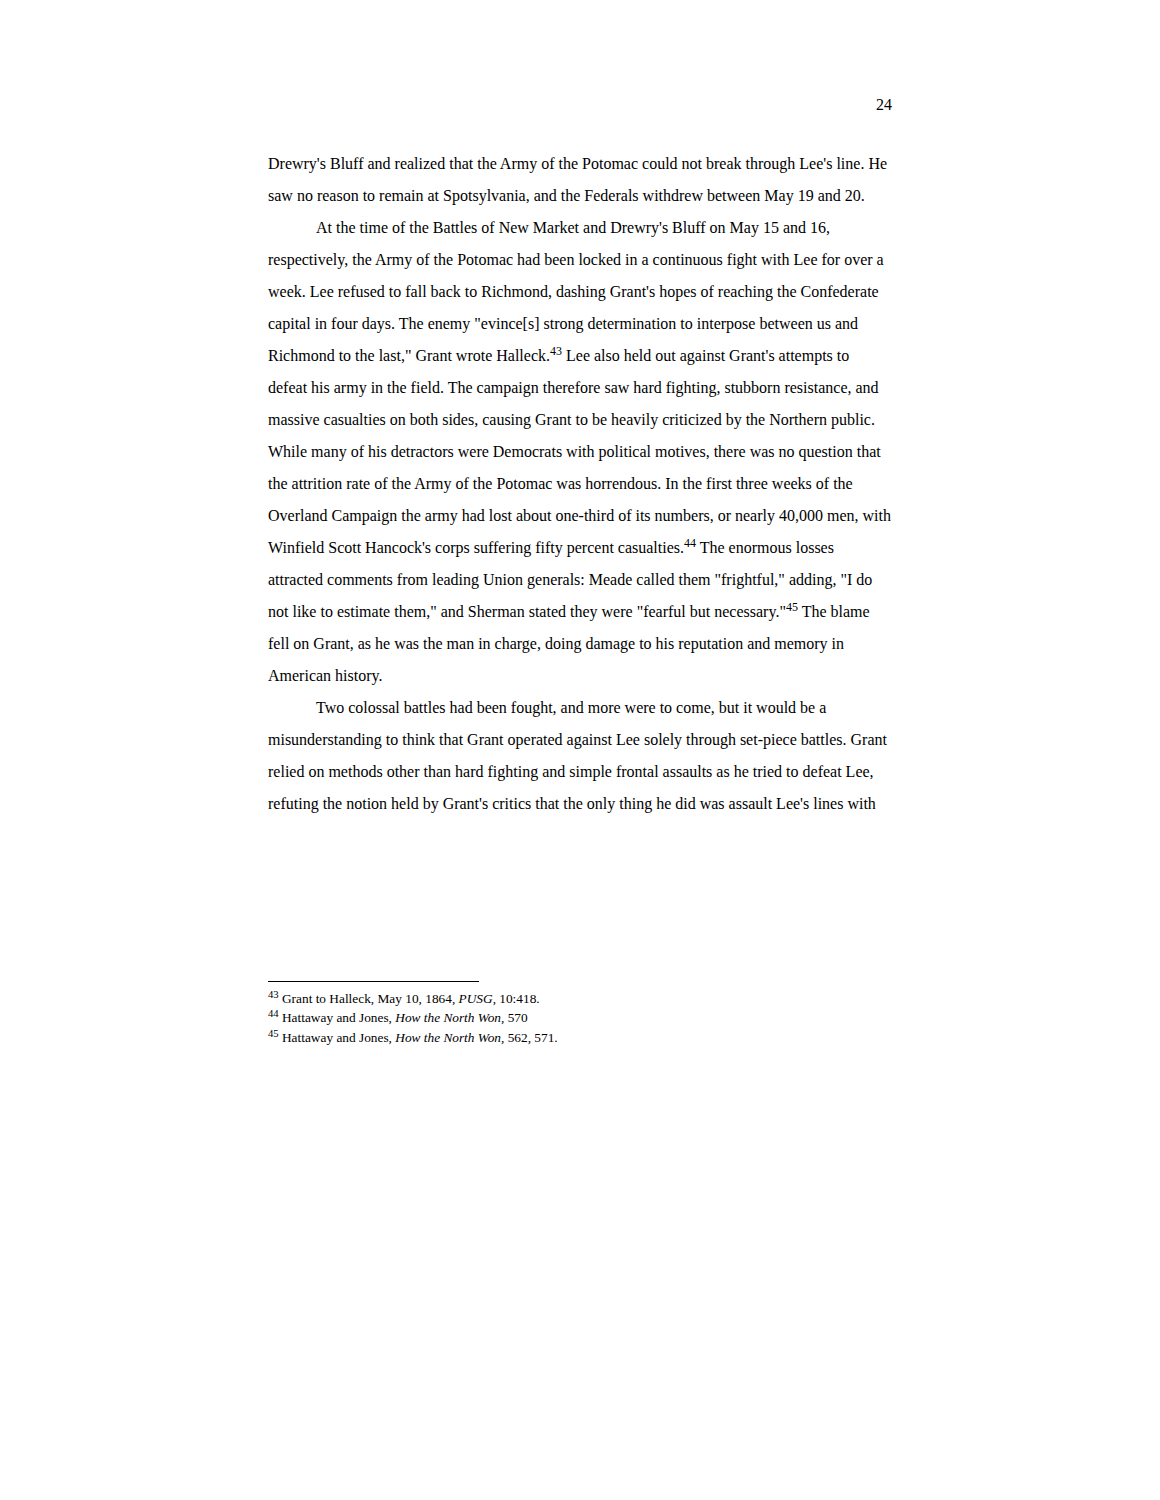24
Drewry's Bluff and realized that the Army of the Potomac could not break through Lee's line. He saw no reason to remain at Spotsylvania, and the Federals withdrew between May 19 and 20.
At the time of the Battles of New Market and Drewry's Bluff on May 15 and 16, respectively, the Army of the Potomac had been locked in a continuous fight with Lee for over a week. Lee refused to fall back to Richmond, dashing Grant's hopes of reaching the Confederate capital in four days. The enemy "evince[s] strong determination to interpose between us and Richmond to the last," Grant wrote Halleck.43 Lee also held out against Grant's attempts to defeat his army in the field. The campaign therefore saw hard fighting, stubborn resistance, and massive casualties on both sides, causing Grant to be heavily criticized by the Northern public. While many of his detractors were Democrats with political motives, there was no question that the attrition rate of the Army of the Potomac was horrendous. In the first three weeks of the Overland Campaign the army had lost about one-third of its numbers, or nearly 40,000 men, with Winfield Scott Hancock's corps suffering fifty percent casualties.44 The enormous losses attracted comments from leading Union generals: Meade called them "frightful," adding, "I do not like to estimate them," and Sherman stated they were "fearful but necessary."45 The blame fell on Grant, as he was the man in charge, doing damage to his reputation and memory in American history.
Two colossal battles had been fought, and more were to come, but it would be a misunderstanding to think that Grant operated against Lee solely through set-piece battles. Grant relied on methods other than hard fighting and simple frontal assaults as he tried to defeat Lee, refuting the notion held by Grant's critics that the only thing he did was assault Lee's lines with
43 Grant to Halleck, May 10, 1864, PUSG, 10:418.
44 Hattaway and Jones, How the North Won, 570
45 Hattaway and Jones, How the North Won, 562, 571.